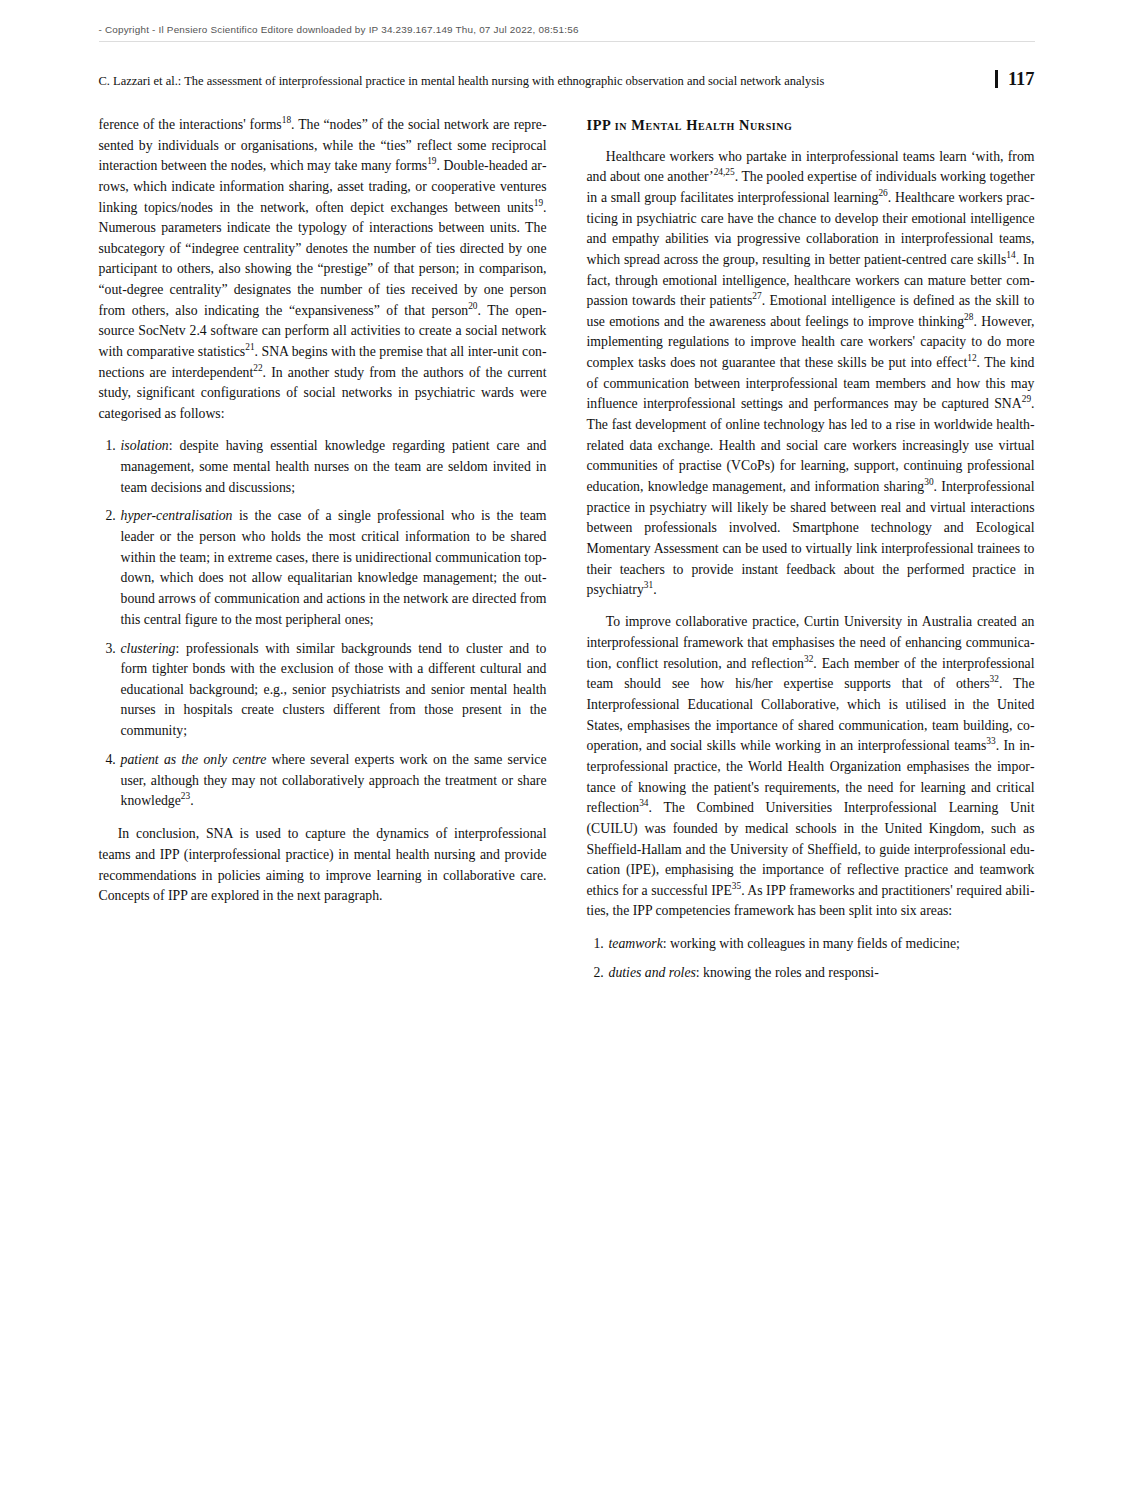- Copyright - Il Pensiero Scientifico Editore downloaded by IP 34.239.167.149 Thu, 07 Jul 2022, 08:51:56
C. Lazzari et al.: The assessment of interprofessional practice in mental health nursing with ethnographic observation and social network analysis
117
ference of the interactions' forms18. The “nodes” of the social network are represented by individuals or organisations, while the “ties” reflect some reciprocal interaction between the nodes, which may take many forms19. Double-headed arrows, which indicate information sharing, asset trading, or cooperative ventures linking topics/nodes in the network, often depict exchanges between units19. Numerous parameters indicate the typology of interactions between units. The subcategory of “indegree centrality” denotes the number of ties directed by one participant to others, also showing the “prestige” of that person; in comparison, “out-degree centrality” designates the number of ties received by one person from others, also indicating the “expansiveness” of that person20. The open-source SocNetv 2.4 software can perform all activities to create a social network with comparative statistics21. SNA begins with the premise that all inter-unit connections are interdependent22. In another study from the authors of the current study, significant configurations of social networks in psychiatric wards were categorised as follows:
isolation: despite having essential knowledge regarding patient care and management, some mental health nurses on the team are seldom invited in team decisions and discussions;
hyper-centralisation is the case of a single professional who is the team leader or the person who holds the most critical information to be shared within the team; in extreme cases, there is unidirectional communication top-down, which does not allow equalitarian knowledge management; the outbound arrows of communication and actions in the network are directed from this central figure to the most peripheral ones;
clustering: professionals with similar backgrounds tend to cluster and to form tighter bonds with the exclusion of those with a different cultural and educational background; e.g., senior psychiatrists and senior mental health nurses in hospitals create clusters different from those present in the community;
patient as the only centre where several experts work on the same service user, although they may not collaboratively approach the treatment or share knowledge23.
In conclusion, SNA is used to capture the dynamics of interprofessional teams and IPP (interprofessional practice) in mental health nursing and provide recommendations in policies aiming to improve learning in collaborative care. Concepts of IPP are explored in the next paragraph.
IPP in Mental Health Nursing
Healthcare workers who partake in interprofessional teams learn ‘with, from and about one another’24,25. The pooled expertise of individuals working together in a small group facilitates interprofessional learning26. Healthcare workers practicing in psychiatric care have the chance to develop their emotional intelligence and empathy abilities via progressive collaboration in interprofessional teams, which spread across the group, resulting in better patient-centred care skills14. In fact, through emotional intelligence, healthcare workers can mature better compassion towards their patients27. Emotional intelligence is defined as the skill to use emotions and the awareness about feelings to improve thinking28. However, implementing regulations to improve health care workers' capacity to do more complex tasks does not guarantee that these skills be put into effect12. The kind of communication between interprofessional team members and how this may influence interprofessional settings and performances may be captured SNA29. The fast development of online technology has led to a rise in worldwide health-related data exchange. Health and social care workers increasingly use virtual communities of practise (VCoPs) for learning, support, continuing professional education, knowledge management, and information sharing30. Interprofessional practice in psychiatry will likely be shared between real and virtual interactions between professionals involved. Smartphone technology and Ecological Momentary Assessment can be used to virtually link interprofessional trainees to their teachers to provide instant feedback about the performed practice in psychiatry31.
To improve collaborative practice, Curtin University in Australia created an interprofessional framework that emphasises the need of enhancing communication, conflict resolution, and reflection32. Each member of the interprofessional team should see how his/her expertise supports that of others32. The Interprofessional Educational Collaborative, which is utilised in the United States, emphasises the importance of shared communication, team building, cooperation, and social skills while working in an interprofessional teams33. In interprofessional practice, the World Health Organization emphasises the importance of knowing the patient's requirements, the need for learning and critical reflection34. The Combined Universities Interprofessional Learning Unit (CUILU) was founded by medical schools in the United Kingdom, such as Sheffield-Hallam and the University of Sheffield, to guide interprofessional education (IPE), emphasising the importance of reflective practice and teamwork ethics for a successful IPE35. As IPP frameworks and practitioners' required abilities, the IPP competencies framework has been split into six areas:
teamwork: working with colleagues in many fields of medicine;
duties and roles: knowing the roles and responsi-